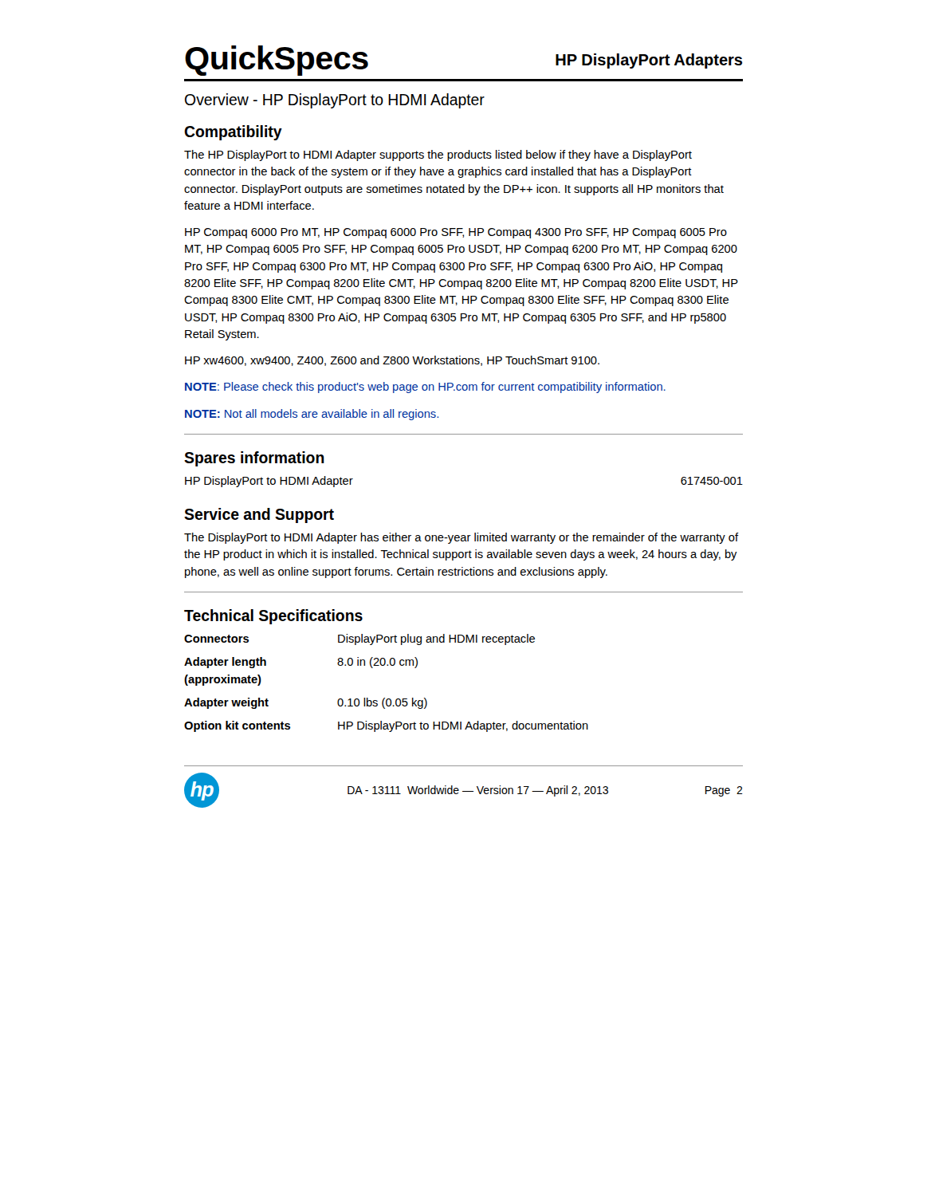QuickSpecs
HP DisplayPort Adapters
Overview - HP DisplayPort to HDMI Adapter
Compatibility
The HP DisplayPort to HDMI Adapter supports the products listed below if they have a DisplayPort connector in the back of the system or if they have a graphics card installed that has a DisplayPort connector. DisplayPort outputs are sometimes notated by the DP++ icon. It supports all HP monitors that feature a HDMI interface.
HP Compaq 6000 Pro MT, HP Compaq 6000 Pro SFF, HP Compaq 4300 Pro SFF, HP Compaq 6005 Pro MT, HP Compaq 6005 Pro SFF, HP Compaq 6005 Pro USDT, HP Compaq 6200 Pro MT, HP Compaq 6200 Pro SFF, HP Compaq 6300 Pro MT, HP Compaq 6300 Pro SFF, HP Compaq 6300 Pro AiO, HP Compaq 8200 Elite SFF, HP Compaq 8200 Elite CMT, HP Compaq 8200 Elite MT, HP Compaq 8200 Elite USDT, HP Compaq 8300 Elite CMT, HP Compaq 8300 Elite MT, HP Compaq 8300 Elite SFF, HP Compaq 8300 Elite USDT, HP Compaq 8300 Pro AiO, HP Compaq 6305 Pro MT, HP Compaq 6305 Pro SFF, and HP rp5800 Retail System.
HP xw4600, xw9400, Z400, Z600 and Z800 Workstations, HP TouchSmart 9100.
NOTE: Please check this product's web page on HP.com for current compatibility information.
NOTE: Not all models are available in all regions.
Spares information
HP DisplayPort to HDMI Adapter
617450-001
Service and Support
The DisplayPort to HDMI Adapter has either a one-year limited warranty or the remainder of the warranty of the HP product in which it is installed. Technical support is available seven days a week, 24 hours a day, by phone, as well as online support forums. Certain restrictions and exclusions apply.
Technical Specifications
| Connectors | DisplayPort plug and HDMI receptacle |
| Adapter length (approximate) | 8.0 in (20.0 cm) |
| Adapter weight | 0.10 lbs (0.05 kg) |
| Option kit contents | HP DisplayPort to HDMI Adapter, documentation |
hp
DA - 13111 Worldwide — Version 17 — April 2, 2013
Page 2